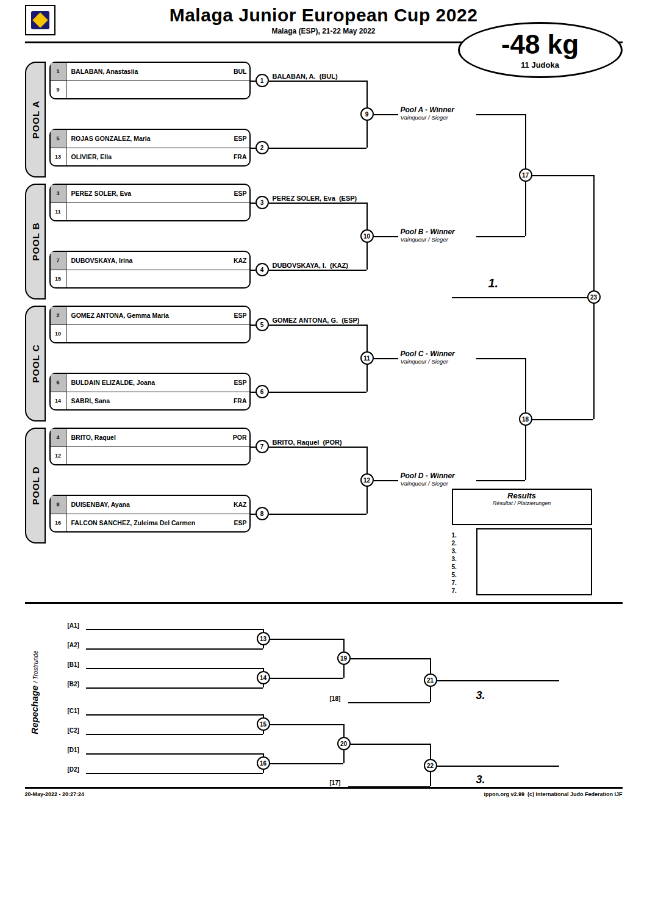Malaga Junior European Cup 2022
Malaga (ESP), 21-22 May 2022
-48 kg
11 Judoka
POOL A
1 BALABAN, AnastasiiaBUL
9
5 ROJAS GONZALEZ, MariaESP
13 OLIVIER, EllaFRA
1
2
BALABAN, A. (BUL)
9
Pool A - WinnerVainqueur / Sieger
POOL B
3 PEREZ SOLER, EvaESP
11
7 DUBOVSKAYA, IrinaKAZ
15
3
4
PEREZ SOLER, Eva (ESP)
DUBOVSKAYA, I. (KAZ)
10
Pool B - WinnerVainqueur / Sieger
17
POOL C
2 GOMEZ ANTONA, Gemma MariaESP
10
6 BULDAIN ELIZALDE, JoanaESP
14 SABRI, SanaFRA
5
6
GOMEZ ANTONA, G. (ESP)
11
Pool C - WinnerVainqueur / Sieger
POOL D
4 BRITO, RaquelPOR
12
8 DUISENBAY, AyanaKAZ
16 FALCON SANCHEZ, Zuleima Del CarmenESP
7
8
BRITO, Raquel (POR)
12
Pool D - WinnerVainqueur / Sieger
18
23
1.
ResultsRésultat / Platzierungen
1.
2.
3.
3.
5.
5.
7.
7.
Repechage / Trostrunde
[A1]
[A2]
13
[B1]
[B2]
14
19
[18]
21
3.
[C1]
[C2]
15
[D1]
[D2]
16
20
[17]
22
3.
20-May-2022 - 20:27:24 ippon.org v2.99 (c) International Judo Federation IJF